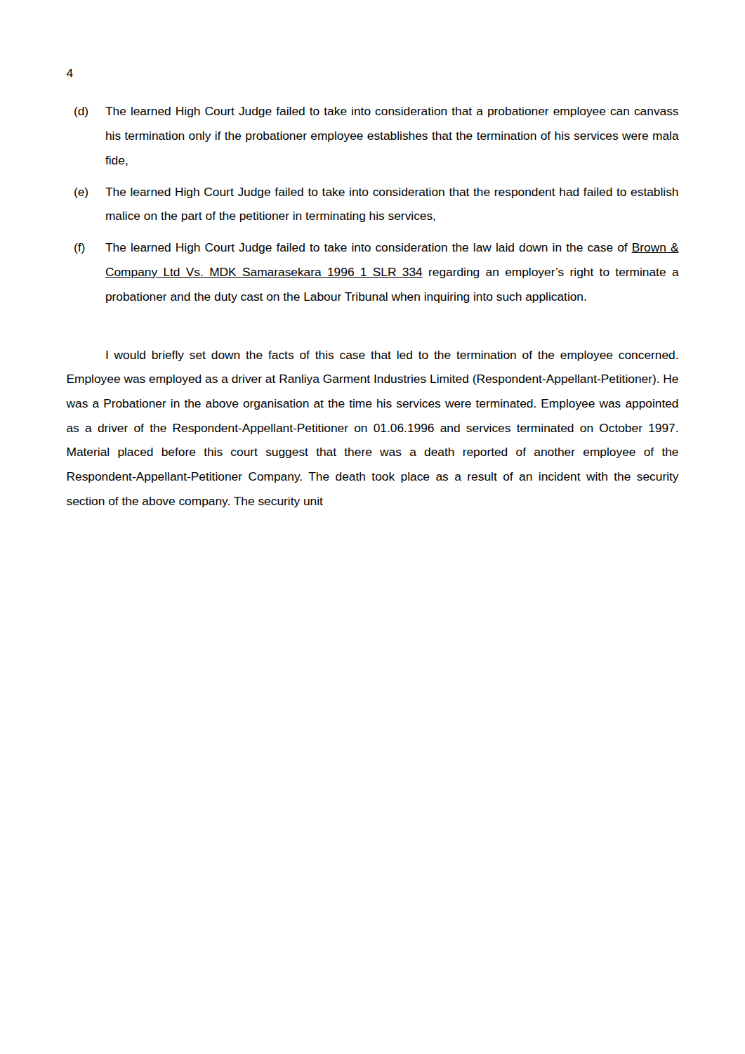4
(d) The learned High Court Judge failed to take into consideration that a probationer employee can canvass his termination only if the probationer employee establishes that the termination of his services were mala fide,
(e) The learned High Court Judge failed to take into consideration that the respondent had failed to establish malice on the part of the petitioner in terminating his services,
(f) The learned High Court Judge failed to take into consideration the law laid down in the case of Brown & Company Ltd Vs. MDK Samarasekara 1996 1 SLR 334 regarding an employer’s right to terminate a probationer and the duty cast on the Labour Tribunal when inquiring into such application.
I would briefly set down the facts of this case that led to the termination of the employee concerned. Employee was employed as a driver at Ranliya Garment Industries Limited (Respondent-Appellant-Petitioner). He was a Probationer in the above organisation at the time his services were terminated. Employee was appointed as a driver of the Respondent-Appellant-Petitioner on 01.06.1996 and services terminated on October 1997. Material placed before this court suggest that there was a death reported of another employee of the Respondent-Appellant-Petitioner Company. The death took place as a result of an incident with the security section of the above company. The security unit